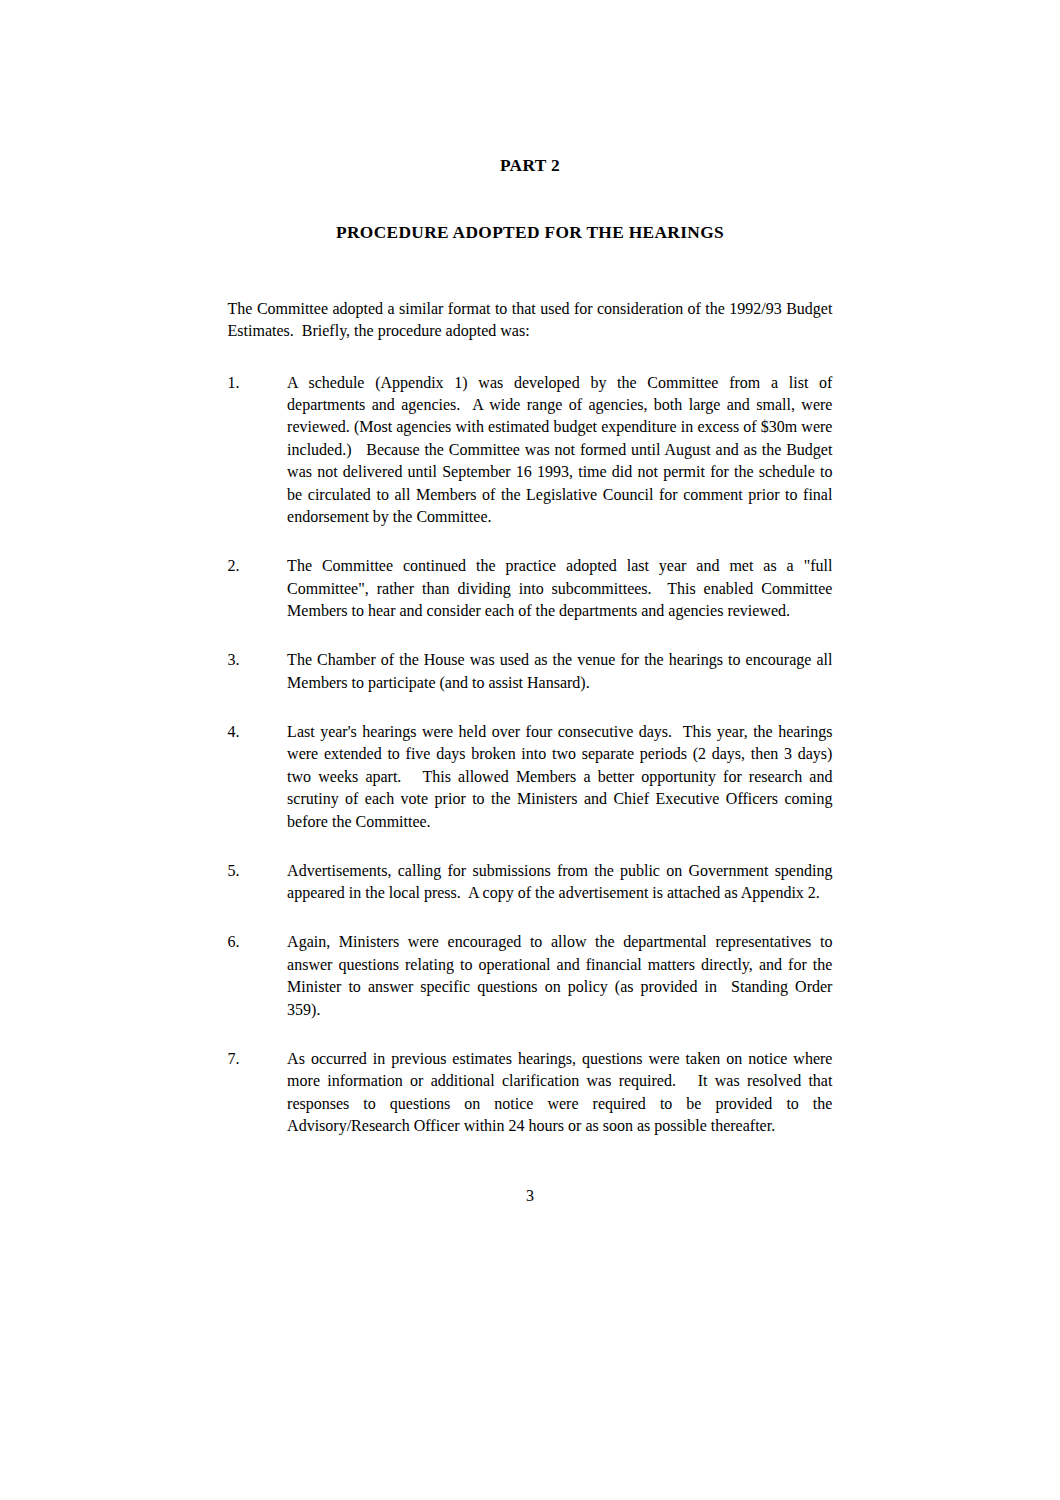PART 2
PROCEDURE ADOPTED FOR THE HEARINGS
The Committee adopted a similar format to that used for consideration of the 1992/93 Budget Estimates. Briefly, the procedure adopted was:
1. A schedule (Appendix 1) was developed by the Committee from a list of departments and agencies. A wide range of agencies, both large and small, were reviewed. (Most agencies with estimated budget expenditure in excess of $30m were included.) Because the Committee was not formed until August and as the Budget was not delivered until September 16 1993, time did not permit for the schedule to be circulated to all Members of the Legislative Council for comment prior to final endorsement by the Committee.
2. The Committee continued the practice adopted last year and met as a "full Committee", rather than dividing into subcommittees. This enabled Committee Members to hear and consider each of the departments and agencies reviewed.
3. The Chamber of the House was used as the venue for the hearings to encourage all Members to participate (and to assist Hansard).
4. Last year's hearings were held over four consecutive days. This year, the hearings were extended to five days broken into two separate periods (2 days, then 3 days) two weeks apart. This allowed Members a better opportunity for research and scrutiny of each vote prior to the Ministers and Chief Executive Officers coming before the Committee.
5. Advertisements, calling for submissions from the public on Government spending appeared in the local press. A copy of the advertisement is attached as Appendix 2.
6. Again, Ministers were encouraged to allow the departmental representatives to answer questions relating to operational and financial matters directly, and for the Minister to answer specific questions on policy (as provided in Standing Order 359).
7. As occurred in previous estimates hearings, questions were taken on notice where more information or additional clarification was required. It was resolved that responses to questions on notice were required to be provided to the Advisory/Research Officer within 24 hours or as soon as possible thereafter.
3